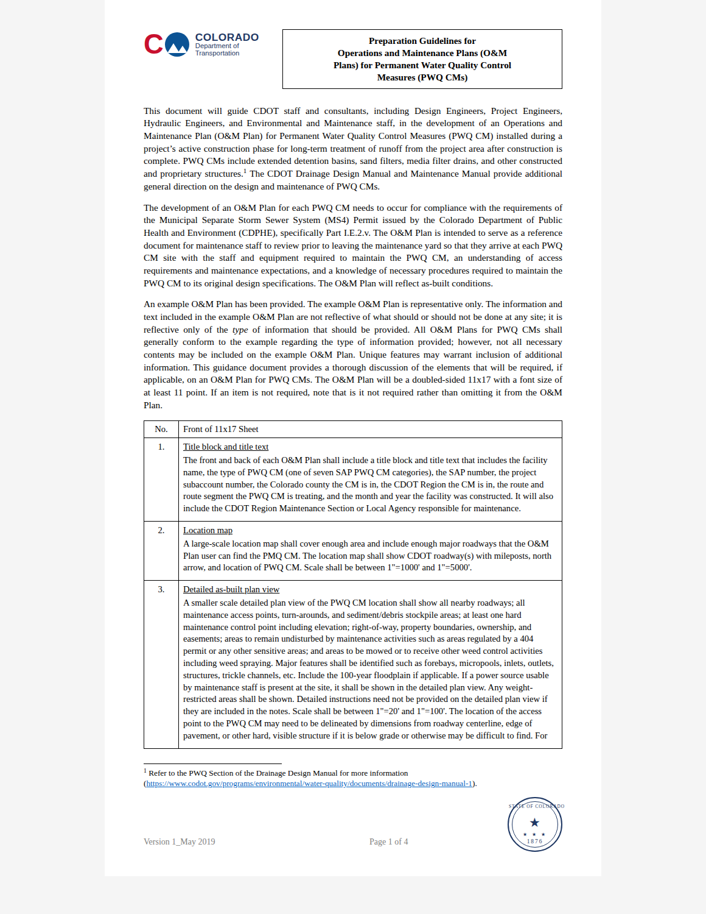C
COLORADO
Department of
Transportation
Preparation Guidelines for
Operations and Maintenance Plans (O&M
Plans) for Permanent Water Quality Control
Measures (PWQ CMs)
This document will guide CDOT staff and consultants, including Design Engineers, Project Engineers, Hydraulic Engineers, and Environmental and Maintenance staff, in the development of an Operations and Maintenance Plan (O&M Plan) for Permanent Water Quality Control Measures (PWQ CM) installed during a project’s active construction phase for long-term treatment of runoff from the project area after construction is complete. PWQ CMs include extended detention basins, sand filters, media filter drains, and other constructed and proprietary structures.1 The CDOT Drainage Design Manual and Maintenance Manual provide additional general direction on the design and maintenance of PWQ CMs.
The development of an O&M Plan for each PWQ CM needs to occur for compliance with the requirements of the Municipal Separate Storm Sewer System (MS4) Permit issued by the Colorado Department of Public Health and Environment (CDPHE), specifically Part I.E.2.v. The O&M Plan is intended to serve as a reference document for maintenance staff to review prior to leaving the maintenance yard so that they arrive at each PWQ CM site with the staff and equipment required to maintain the PWQ CM, an understanding of access requirements and maintenance expectations, and a knowledge of necessary procedures required to maintain the PWQ CM to its original design specifications. The O&M Plan will reflect as-built conditions.
An example O&M Plan has been provided. The example O&M Plan is representative only. The information and text included in the example O&M Plan are not reflective of what should or should not be done at any site; it is reflective only of the type of information that should be provided. All O&M Plans for PWQ CMs shall generally conform to the example regarding the type of information provided; however, not all necessary contents may be included on the example O&M Plan. Unique features may warrant inclusion of additional information. This guidance document provides a thorough discussion of the elements that will be required, if applicable, on an O&M Plan for PWQ CMs. The O&M Plan will be a doubled-sided 11x17 with a font size of at least 11 point. If an item is not required, note that is it not required rather than omitting it from the O&M Plan.
| No. | Front of 11x17 Sheet |
| --- | --- |
| 1. | Title block and title text The front and back of each O&M Plan shall include a title block and title text that includes the facility name, the type of PWQ CM (one of seven SAP PWQ CM categories), the SAP number, the project subaccount number, the Colorado county the CM is in, the CDOT Region the CM is in, the route and route segment the PWQ CM is treating, and the month and year the facility was constructed. It will also include the CDOT Region Maintenance Section or Local Agency responsible for maintenance. |
| 2. | Location map A large-scale location map shall cover enough area and include enough major roadways that the O&M Plan user can find the PMQ CM. The location map shall show CDOT roadway(s) with mileposts, north arrow, and location of PWQ CM. Scale shall be between 1"=1000' and 1"=5000'. |
| 3. | Detailed as-built plan view A smaller scale detailed plan view of the PWQ CM location shall show all nearby roadways; all maintenance access points, turn-arounds, and sediment/debris stockpile areas; at least one hard maintenance control point including elevation; right-of-way, property boundaries, ownership, and easements; areas to remain undisturbed by maintenance activities such as areas regulated by a 404 permit or any other sensitive areas; and areas to be mowed or to receive other weed control activities including weed spraying. Major features shall be identified such as forebays, micropools, inlets, outlets, structures, trickle channels, etc. Include the 100-year floodplain if applicable. If a power source usable by maintenance staff is present at the site, it shall be shown in the detailed plan view. Any weight-restricted areas shall be shown. Detailed instructions need not be provided on the detailed plan view if they are included in the notes. Scale shall be between 1"=20' and 1"=100'. The location of the access point to the PWQ CM may need to be delineated by dimensions from roadway centerline, edge of pavement, or other hard, visible structure if it is below grade or otherwise may be difficult to find. For |
1 Refer to the PWQ Section of the Drainage Design Manual for more information
(https://www.codot.gov/programs/environmental/water-quality/documents/drainage-design-manual-1).
Version 1_May 2019
Page 1 of 4
STATE OF COLORADO
★
★ ★ ★
1876